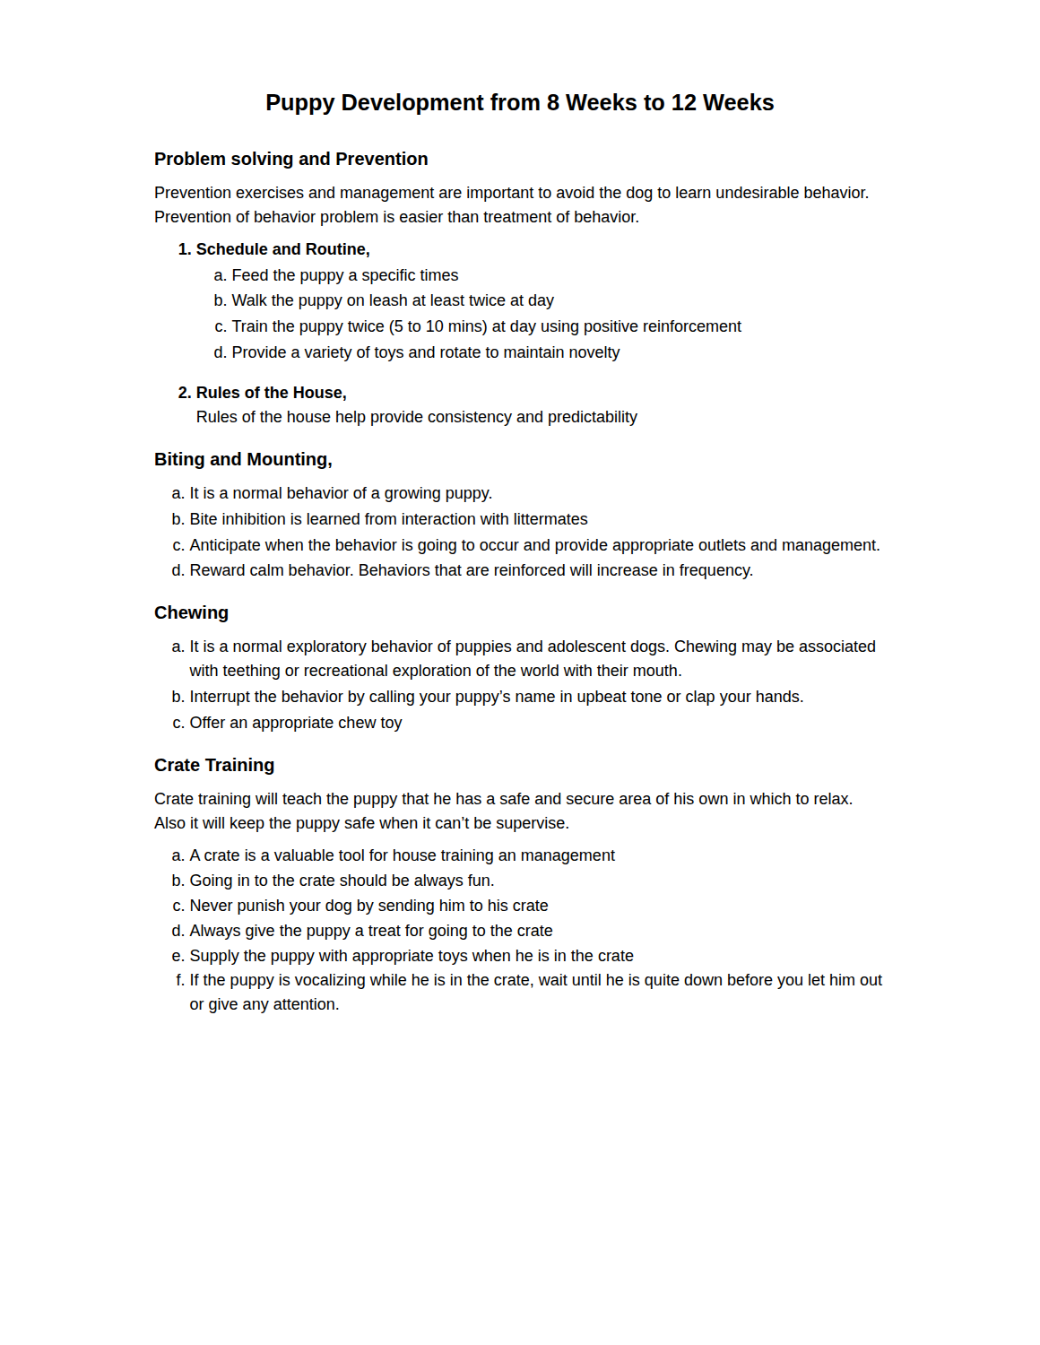Puppy Development from 8 Weeks to 12 Weeks
Problem solving and Prevention
Prevention exercises and management are important to avoid the dog to learn undesirable behavior. Prevention of behavior problem is easier than treatment of behavior.
Schedule and Routine,
Feed the puppy a specific times
Walk the puppy on leash at least twice at day
Train the puppy twice (5 to 10 mins) at day using positive reinforcement
Provide a variety of toys and rotate to maintain novelty
Rules of the House,
Rules of the house help provide consistency and predictability
Biting and Mounting,
It is a normal behavior of a growing puppy.
Bite inhibition is learned from interaction with littermates
Anticipate when the behavior is going to occur and provide appropriate outlets and management.
Reward calm behavior. Behaviors that are reinforced will increase in frequency.
Chewing
It is a normal exploratory behavior of puppies and adolescent dogs. Chewing may be associated with teething or recreational exploration of the world with their mouth.
Interrupt the behavior by calling your puppy’s name in upbeat tone or clap your hands.
Offer an appropriate chew toy
Crate Training
Crate training will teach the puppy that he has a safe and secure area of his own in which to relax. Also it will keep the puppy safe when it can’t be supervise.
A crate is a valuable tool for house training an management
Going in to the crate should be always fun.
Never punish your dog by sending him to his crate
Always give the puppy a treat for going to the crate
Supply the puppy with appropriate toys when he is in the crate
If the puppy is vocalizing while he is in the crate, wait until he is quite down before you let him out or give any attention.